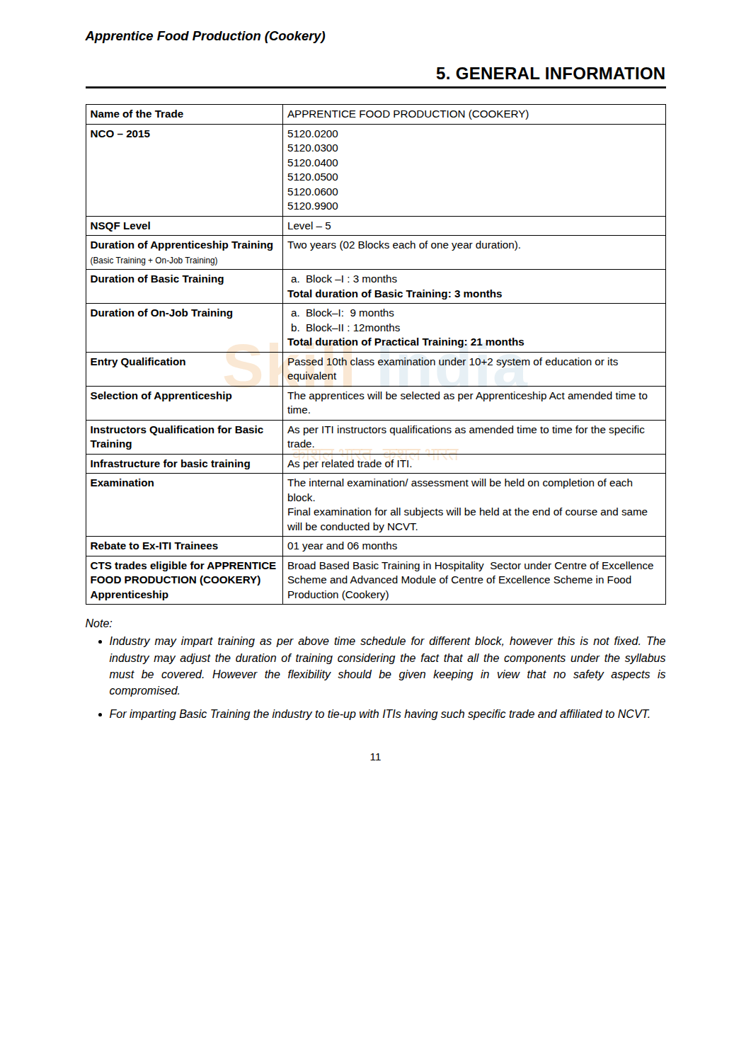Skill India
कौशल भारत कुशल भारत
Apprentice Food Production (Cookery)
5. GENERAL INFORMATION
| Name of the Trade | APPRENTICE FOOD PRODUCTION (COOKERY) |
| NCO – 2015 | 5120.0200 5120.0300 5120.0400 5120.0500 5120.0600 5120.9900 |
| NSQF Level | Level – 5 |
| Duration of Apprenticeship Training (Basic Training + On-Job Training) | Two years (02 Blocks each of one year duration). |
| Duration of Basic Training | Block –I : 3 months Total duration of Basic Training: 3 months |
| Duration of On-Job Training | Block–I: 9 months Block–II : 12months Total duration of Practical Training: 21 months |
| Entry Qualification | Passed 10th class examination under 10+2 system of education or its equivalent |
| Selection of Apprenticeship | The apprentices will be selected as per Apprenticeship Act amended time to time. |
| Instructors Qualification for Basic Training | As per ITI instructors qualifications as amended time to time for the specific trade. |
| Infrastructure for basic training | As per related trade of ITI. |
| Examination | The internal examination/ assessment will be held on completion of each block. Final examination for all subjects will be held at the end of course and same will be conducted by NCVT. |
| Rebate to Ex-ITI Trainees | 01 year and 06 months |
| CTS trades eligible for APPRENTICE FOOD PRODUCTION (COOKERY) Apprenticeship | Broad Based Basic Training in Hospitality Sector under Centre of Excellence Scheme and Advanced Module of Centre of Excellence Scheme in Food Production (Cookery) |
Note:
Industry may impart training as per above time schedule for different block, however this is not fixed. The industry may adjust the duration of training considering the fact that all the components under the syllabus must be covered. However the flexibility should be given keeping in view that no safety aspects is compromised.
For imparting Basic Training the industry to tie-up with ITIs having such specific trade and affiliated to NCVT.
11